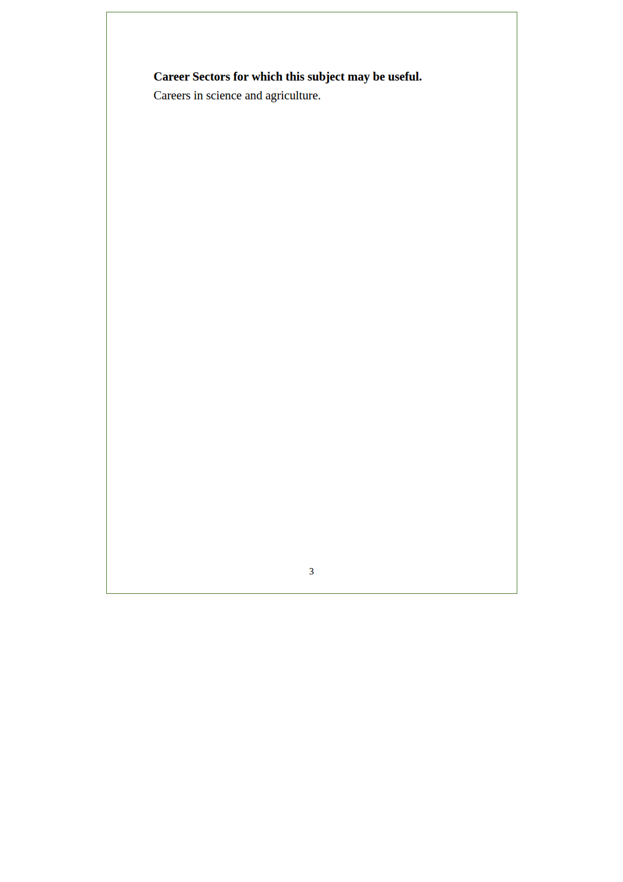Career Sectors for which this subject may be useful.
Careers in science and agriculture.
3